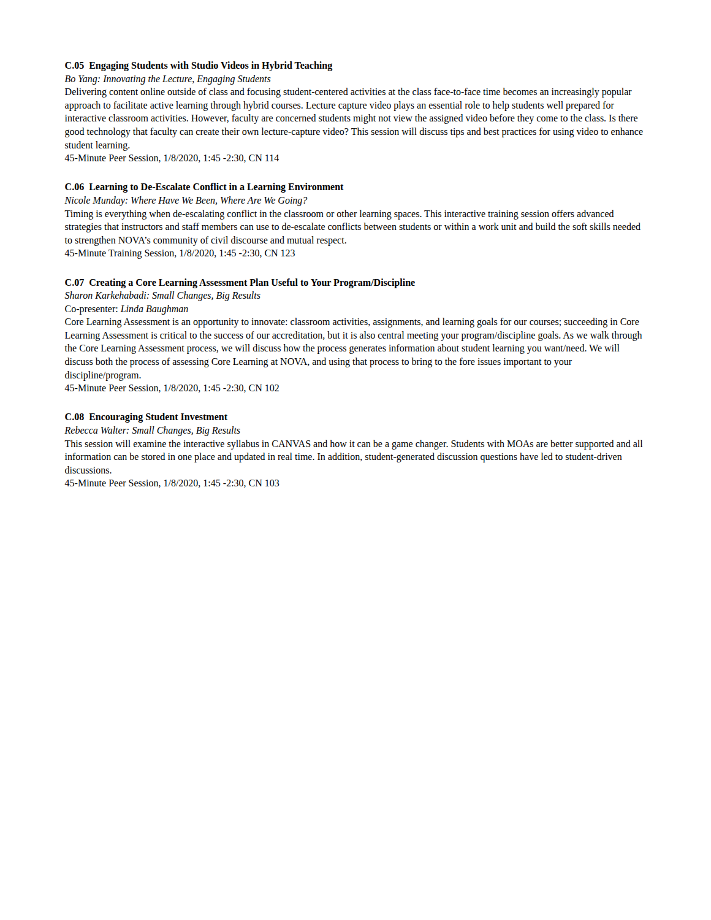C.05 Engaging Students with Studio Videos in Hybrid Teaching
Bo Yang: Innovating the Lecture, Engaging Students
Delivering content online outside of class and focusing student-centered activities at the class face-to-face time becomes an increasingly popular approach to facilitate active learning through hybrid courses. Lecture capture video plays an essential role to help students well prepared for interactive classroom activities. However, faculty are concerned students might not view the assigned video before they come to the class. Is there good technology that faculty can create their own lecture-capture video? This session will discuss tips and best practices for using video to enhance student learning.
45-Minute Peer Session, 1/8/2020, 1:45 -2:30, CN 114
C.06 Learning to De-Escalate Conflict in a Learning Environment
Nicole Munday: Where Have We Been, Where Are We Going?
Timing is everything when de-escalating conflict in the classroom or other learning spaces. This interactive training session offers advanced strategies that instructors and staff members can use to de-escalate conflicts between students or within a work unit and build the soft skills needed to strengthen NOVA’s community of civil discourse and mutual respect.
45-Minute Training Session, 1/8/2020, 1:45 -2:30, CN 123
C.07 Creating a Core Learning Assessment Plan Useful to Your Program/Discipline
Sharon Karkehabadi: Small Changes, Big Results
Co-presenter: Linda Baughman
Core Learning Assessment is an opportunity to innovate: classroom activities, assignments, and learning goals for our courses; succeeding in Core Learning Assessment is critical to the success of our accreditation, but it is also central meeting your program/discipline goals. As we walk through the Core Learning Assessment process, we will discuss how the process generates information about student learning you want/need. We will discuss both the process of assessing Core Learning at NOVA, and using that process to bring to the fore issues important to your discipline/program.
45-Minute Peer Session, 1/8/2020, 1:45 -2:30, CN 102
C.08 Encouraging Student Investment
Rebecca Walter: Small Changes, Big Results
This session will examine the interactive syllabus in CANVAS and how it can be a game changer. Students with MOAs are better supported and all information can be stored in one place and updated in real time. In addition, student-generated discussion questions have led to student-driven discussions.
45-Minute Peer Session, 1/8/2020, 1:45 -2:30, CN 103